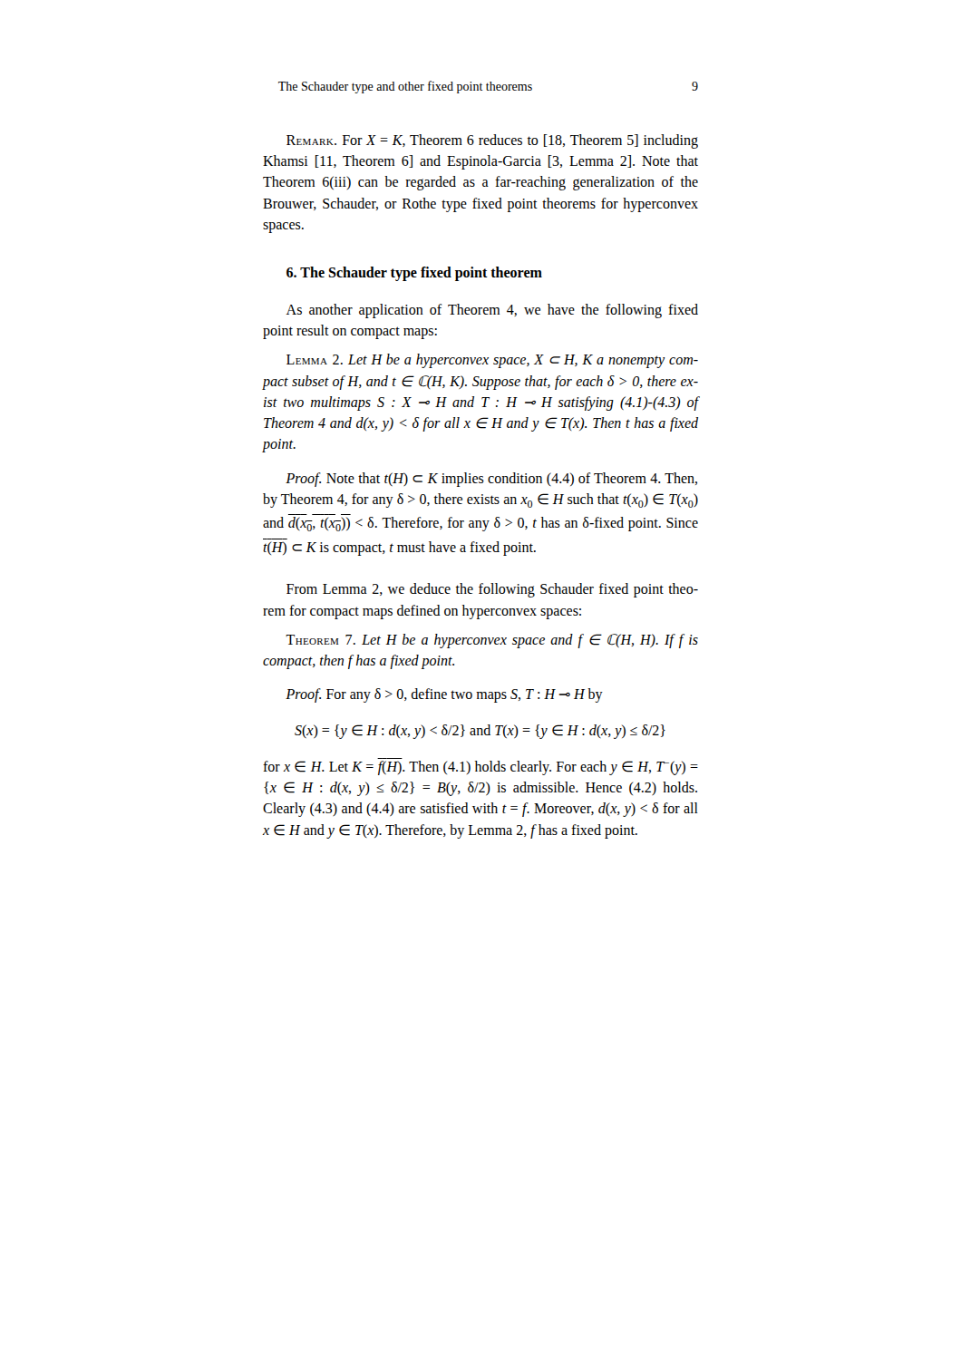The Schauder type and other fixed point theorems 9
Remark. For X = K, Theorem 6 reduces to [18, Theorem 5] including Khamsi [11, Theorem 6] and Espinola-Garcia [3, Lemma 2]. Note that Theorem 6(iii) can be regarded as a far-reaching generalization of the Brouwer, Schauder, or Rothe type fixed point theorems for hyperconvex spaces.
6. The Schauder type fixed point theorem
As another application of Theorem 4, we have the following fixed point result on compact maps:
Lemma 2. Let H be a hyperconvex space, X ⊂ H, K a nonempty compact subset of H, and t ∈ ℂ(H, K). Suppose that, for each δ > 0, there exist two multimaps S : X ⊸ H and T : H ⊸ H satisfying (4.1)-(4.3) of Theorem 4 and d(x, y) < δ for all x ∈ H and y ∈ T(x). Then t has a fixed point.
Proof. Note that t(H) ⊂ K implies condition (4.4) of Theorem 4. Then, by Theorem 4, for any δ > 0, there exists an x0 ∈ H such that t(x0) ∈ T(x0) and d(x0, t(x0)) < δ. Therefore, for any δ > 0, t has an δ-fixed point. Since t(H) ⊂ K is compact, t must have a fixed point.
From Lemma 2, we deduce the following Schauder fixed point theorem for compact maps defined on hyperconvex spaces:
Theorem 7. Let H be a hyperconvex space and f ∈ ℂ(H, H). If f is compact, then f has a fixed point.
Proof. For any δ > 0, define two maps S, T : H ⊸ H by
S(x) = {y ∈ H : d(x, y) < δ/2} and T(x) = {y ∈ H : d(x, y) ≤ δ/2}
for x ∈ H. Let K = f(H). Then (4.1) holds clearly. For each y ∈ H, T−(y) = {x ∈ H : d(x, y) ≤ δ/2} = B(y, δ/2) is admissible. Hence (4.2) holds. Clearly (4.3) and (4.4) are satisfied with t = f. Moreover, d(x, y) < δ for all x ∈ H and y ∈ T(x). Therefore, by Lemma 2, f has a fixed point.